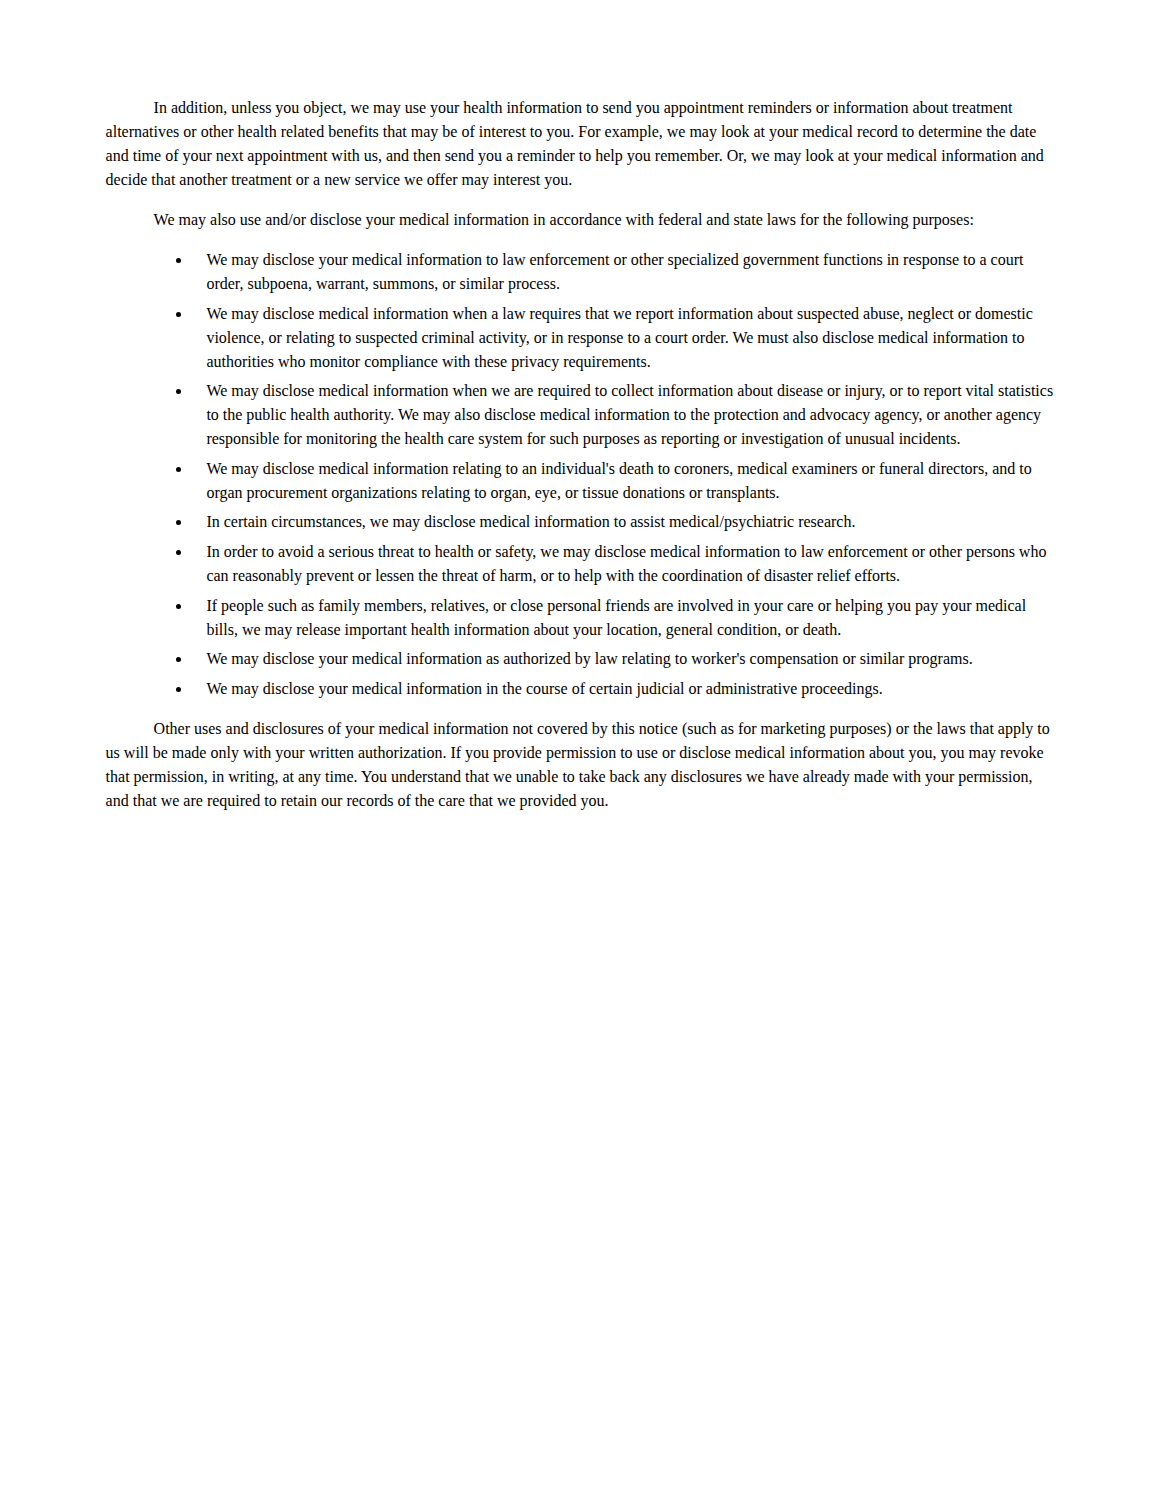In addition, unless you object, we may use your health information to send you appointment reminders or information about treatment alternatives or other health related benefits that may be of interest to you. For example, we may look at your medical record to determine the date and time of your next appointment with us, and then send you a reminder to help you remember. Or, we may look at your medical information and decide that another treatment or a new service we offer may interest you.
We may also use and/or disclose your medical information in accordance with federal and state laws for the following purposes:
We may disclose your medical information to law enforcement or other specialized government functions in response to a court order, subpoena, warrant, summons, or similar process.
We may disclose medical information when a law requires that we report information about suspected abuse, neglect or domestic violence, or relating to suspected criminal activity, or in response to a court order. We must also disclose medical information to authorities who monitor compliance with these privacy requirements.
We may disclose medical information when we are required to collect information about disease or injury, or to report vital statistics to the public health authority. We may also disclose medical information to the protection and advocacy agency, or another agency responsible for monitoring the health care system for such purposes as reporting or investigation of unusual incidents.
We may disclose medical information relating to an individual's death to coroners, medical examiners or funeral directors, and to organ procurement organizations relating to organ, eye, or tissue donations or transplants.
In certain circumstances, we may disclose medical information to assist medical/psychiatric research.
In order to avoid a serious threat to health or safety, we may disclose medical information to law enforcement or other persons who can reasonably prevent or lessen the threat of harm, or to help with the coordination of disaster relief efforts.
If people such as family members, relatives, or close personal friends are involved in your care or helping you pay your medical bills, we may release important health information about your location, general condition, or death.
We may disclose your medical information as authorized by law relating to worker's compensation or similar programs.
We may disclose your medical information in the course of certain judicial or administrative proceedings.
Other uses and disclosures of your medical information not covered by this notice (such as for marketing purposes) or the laws that apply to us will be made only with your written authorization. If you provide permission to use or disclose medical information about you, you may revoke that permission, in writing, at any time. You understand that we unable to take back any disclosures we have already made with your permission, and that we are required to retain our records of the care that we provided you.